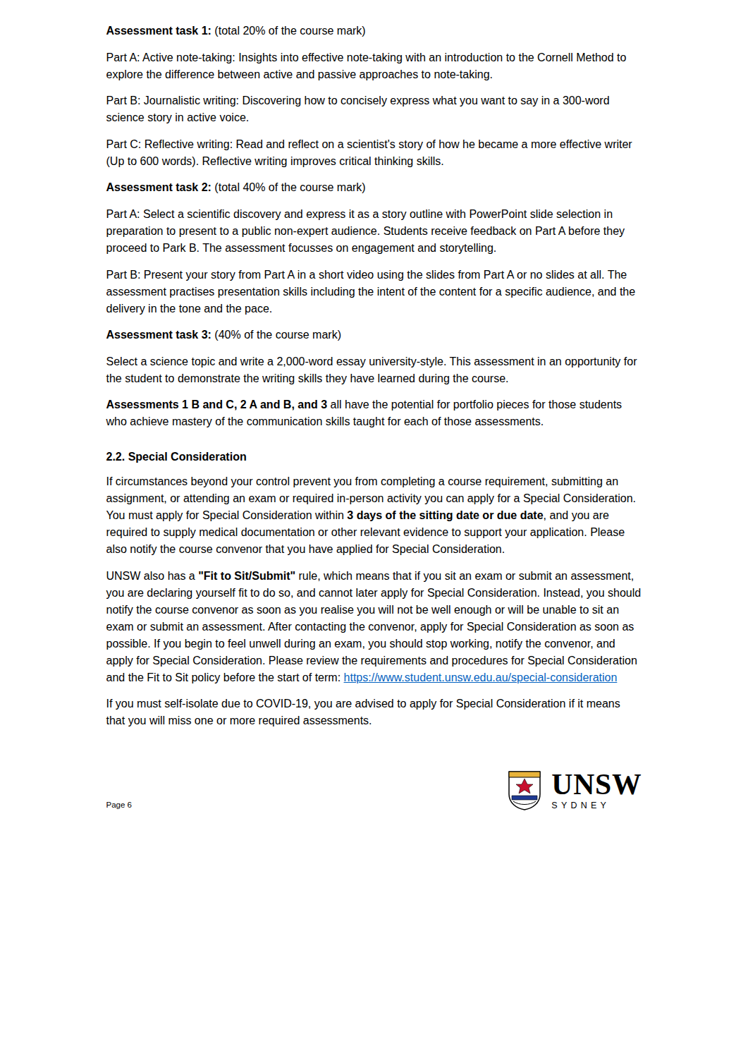Assessment task 1: (total 20% of the course mark)
Part A: Active note-taking: Insights into effective note-taking with an introduction to the Cornell Method to explore the difference between active and passive approaches to note-taking.
Part B: Journalistic writing: Discovering how to concisely express what you want to say in a 300-word science story in active voice.
Part C: Reflective writing: Read and reflect on a scientist's story of how he became a more effective writer (Up to 600 words). Reflective writing improves critical thinking skills.
Assessment task 2: (total 40% of the course mark)
Part A: Select a scientific discovery and express it as a story outline with PowerPoint slide selection in preparation to present to a public non-expert audience. Students receive feedback on Part A before they proceed to Park B. The assessment focusses on engagement and storytelling.
Part B: Present your story from Part A in a short video using the slides from Part A or no slides at all. The assessment practises presentation skills including the intent of the content for a specific audience, and the delivery in the tone and the pace.
Assessment task 3: (40% of the course mark)
Select a science topic and write a 2,000-word essay university-style. This assessment in an opportunity for the student to demonstrate the writing skills they have learned during the course.
Assessments 1 B and C, 2 A and B, and 3 all have the potential for portfolio pieces for those students who achieve mastery of the communication skills taught for each of those assessments.
2.2. Special Consideration
If circumstances beyond your control prevent you from completing a course requirement, submitting an assignment, or attending an exam or required in-person activity you can apply for a Special Consideration. You must apply for Special Consideration within 3 days of the sitting date or due date, and you are required to supply medical documentation or other relevant evidence to support your application. Please also notify the course convenor that you have applied for Special Consideration.
UNSW also has a "Fit to Sit/Submit" rule, which means that if you sit an exam or submit an assessment, you are declaring yourself fit to do so, and cannot later apply for Special Consideration. Instead, you should notify the course convenor as soon as you realise you will not be well enough or will be unable to sit an exam or submit an assessment. After contacting the convenor, apply for Special Consideration as soon as possible. If you begin to feel unwell during an exam, you should stop working, notify the convenor, and apply for Special Consideration. Please review the requirements and procedures for Special Consideration and the Fit to Sit policy before the start of term: https://www.student.unsw.edu.au/special-consideration
If you must self-isolate due to COVID-19, you are advised to apply for Special Consideration if it means that you will miss one or more required assessments.
Page 6
UNSW
SYDNEY